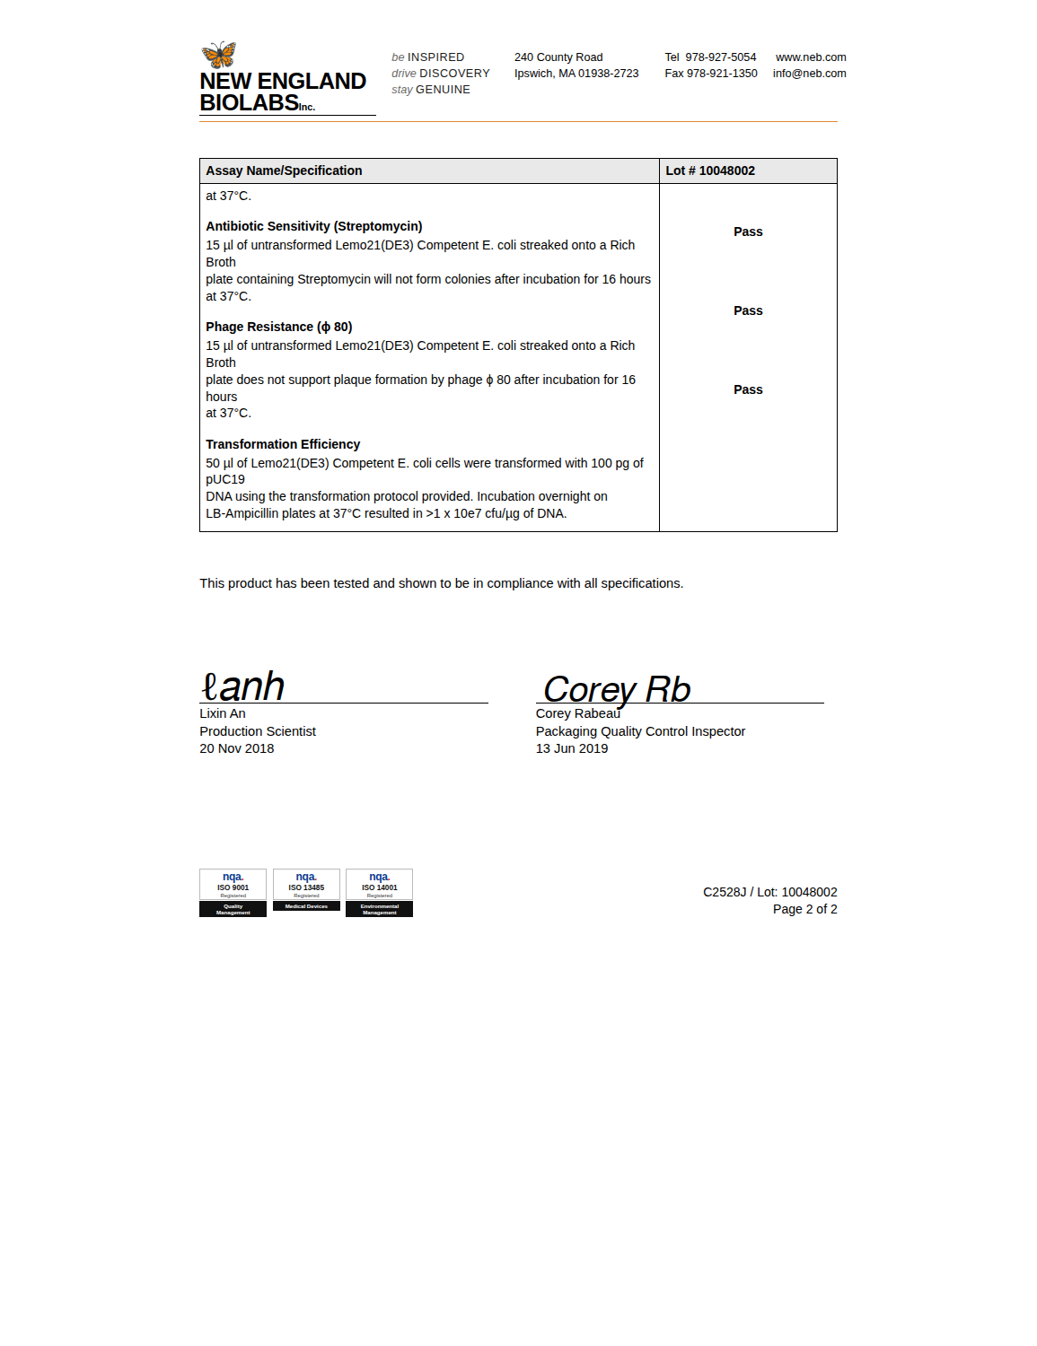🦋
NEW ENGLAND
BIOLABS Inc.
be INSPIRED
drive DISCOVERY
stay GENUINE
240 County Road
Ipswich, MA 01938-2723
Tel 978-927-5054
Fax 978-921-1350
www.neb.com
info@neb.com
| Assay Name/Specification | Lot # 10048002 |
| --- | --- |
| at 37°C. Antibiotic Sensitivity (Streptomycin) 15 µl of untransformed Lemo21(DE3) Competent E. coli streaked onto a Rich Broth plate containing Streptomycin will not form colonies after incubation for 16 hours at 37°C. Phage Resistance (ϕ 80) 15 µl of untransformed Lemo21(DE3) Competent E. coli streaked onto a Rich Broth plate does not support plaque formation by phage ϕ 80 after incubation for 16 hours at 37°C. Transformation Efficiency 50 µl of Lemo21(DE3) Competent E. coli cells were transformed with 100 pg of pUC19 DNA using the transformation protocol provided. Incubation overnight on LB-Ampicillin plates at 37°C resulted in >1 x 10e7 cfu/µg of DNA. | Pass Pass Pass |
This product has been tested and shown to be in compliance with all specifications.
ℓ𝑎𝑛ℎ
Lixin An
Production Scientist
20 Nov 2018
𝐶𝑜𝑟𝑒𝑦 𝑅𝑏
Corey Rabeau
Packaging Quality Control Inspector
13 Jun 2019
nqa.
ISO 9001
Registered
Quality
Management
nqa.
ISO 13485
Registered
Medical Devices
nqa.
ISO 14001
Registered
Environmental
Management
C2528J / Lot: 10048002
Page 2 of 2